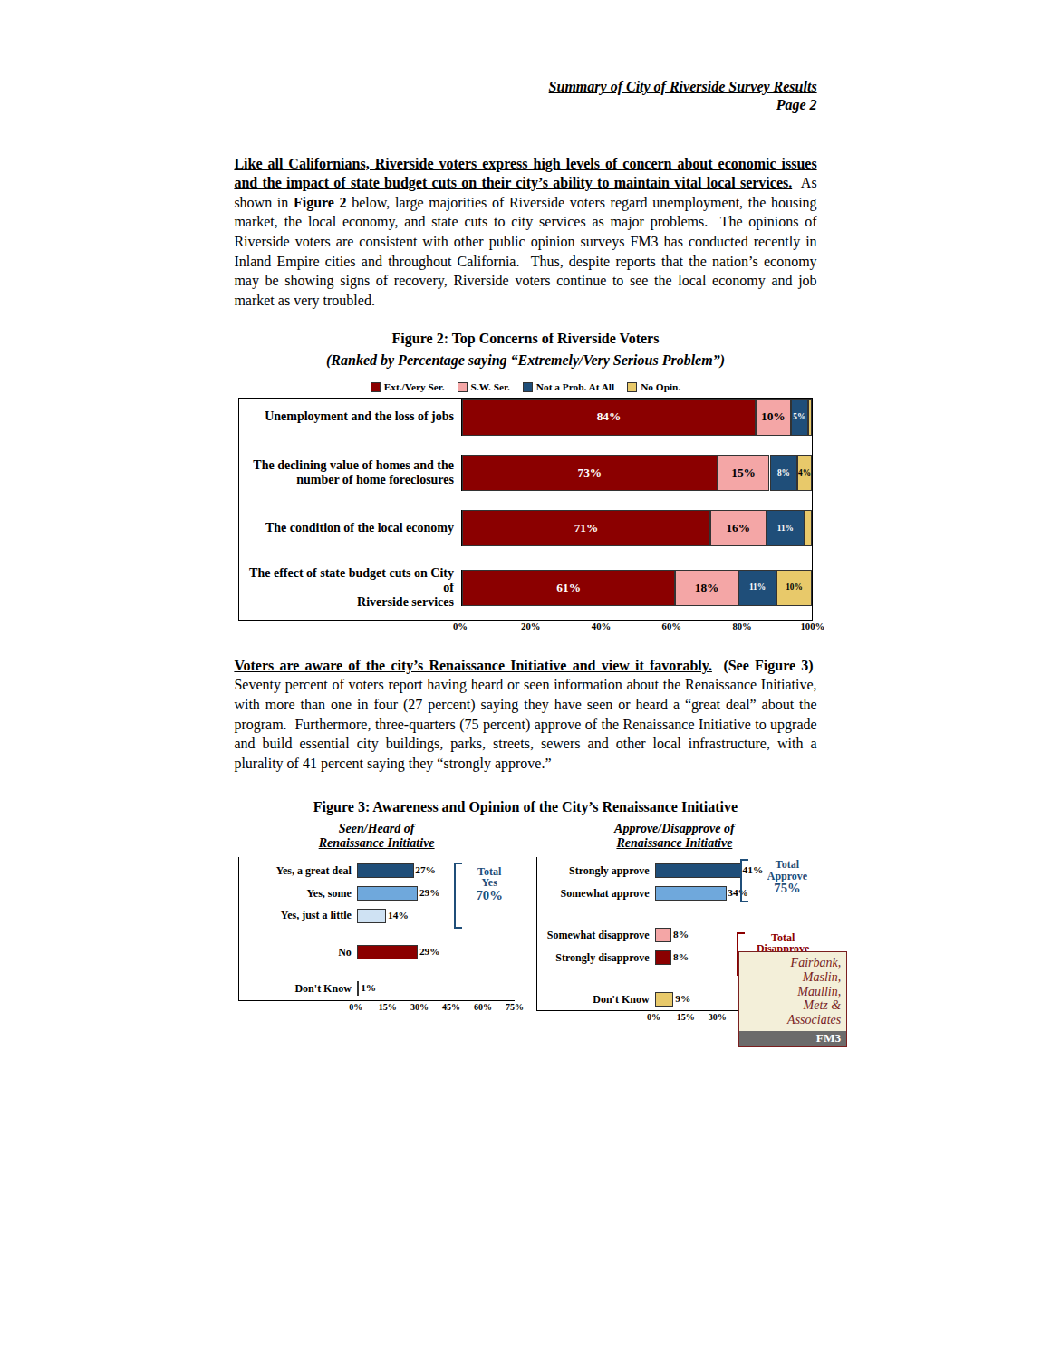Summary of City of Riverside Survey Results Page 2
Like all Californians, Riverside voters express high levels of concern about economic issues and the impact of state budget cuts on their city’s ability to maintain vital local services. As shown in Figure 2 below, large majorities of Riverside voters regard unemployment, the housing market, the local economy, and state cuts to city services as major problems. The opinions of Riverside voters are consistent with other public opinion surveys FM3 has conducted recently in Inland Empire cities and throughout California. Thus, despite reports that the nation’s economy may be showing signs of recovery, Riverside voters continue to see the local economy and job market as very troubled.
Figure 2: Top Concerns of Riverside Voters
(Ranked by Percentage saying “Extremely/Very Serious Problem”)
Ext./Very Ser. S.W. Ser. Not a Prob. At All No Opin.
Unemployment and the loss of jobs
84%
10%
5%
The declining value of homes and the
number of home foreclosures
73%
15%
8%
4%
The condition of the local economy
71%
16%
11%
The effect of state budget cuts on City of
Riverside services
61%
18%
11%
10%
0% 20% 40% 60% 80% 100%
Voters are aware of the city’s Renaissance Initiative and view it favorably. (See Figure 3) Seventy percent of voters report having heard or seen information about the Renaissance Initiative, with more than one in four (27 percent) saying they have seen or heard a “great deal” about the program. Furthermore, three-quarters (75 percent) approve of the Renaissance Initiative to upgrade and build essential city buildings, parks, streets, sewers and other local infrastructure, with a plurality of 41 percent saying they “strongly approve.”
Figure 3: Awareness and Opinion of the City’s Renaissance Initiative
Seen/Heard of
Renaissance Initiative
Yes, a great deal
27%
Yes, some
29%
Yes, just a little
14%
No
29%
Don't Know
1%
Total
Yes
70%
0% 15% 30% 45% 60% 75%
Approve/Disapprove of
Renaissance Initiative
Strongly approve
41%
Somewhat approve
34%
Somewhat disapprove
8%
Strongly disapprove
8%
Don't Know
9%
Total
Approve
75%
Total
Disapprove
16%
0% 15% 30% 45% 60% 75%
Fairbank,
Maslin,
Maullin,
Metz &
Associates
FM3